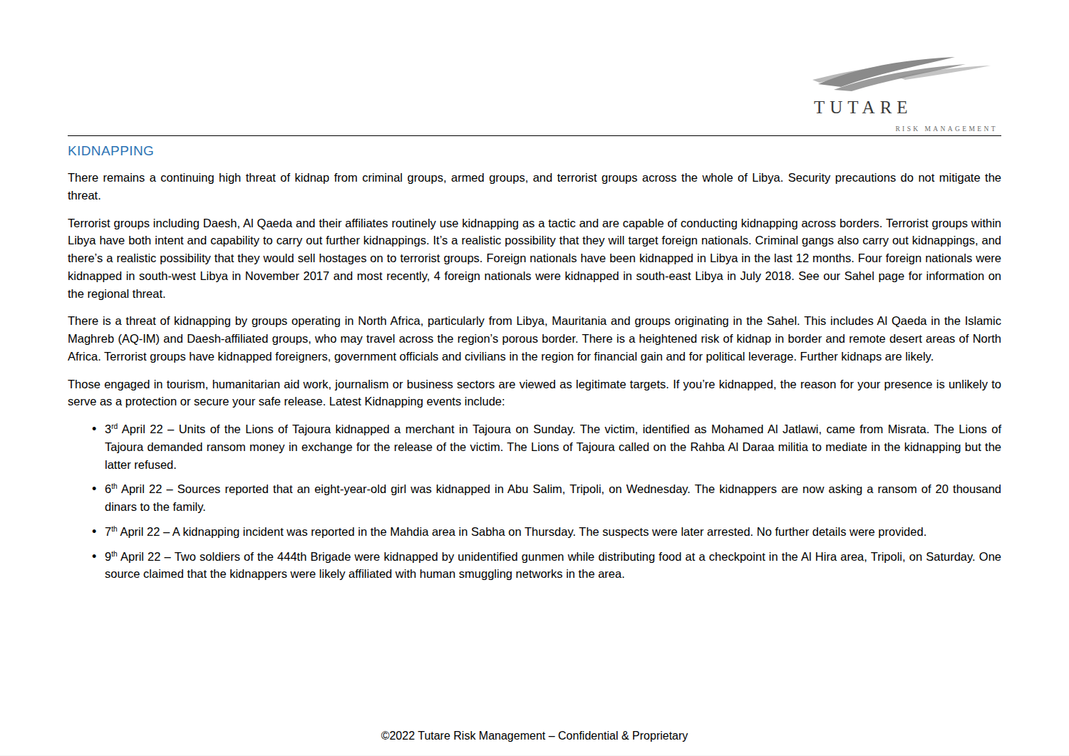TUTARE
RISK MANAGEMENT
KIDNAPPING
There remains a continuing high threat of kidnap from criminal groups, armed groups, and terrorist groups across the whole of Libya. Security precautions do not mitigate the threat.
Terrorist groups including Daesh, Al Qaeda and their affiliates routinely use kidnapping as a tactic and are capable of conducting kidnapping across borders. Terrorist groups within Libya have both intent and capability to carry out further kidnappings. It’s a realistic possibility that they will target foreign nationals. Criminal gangs also carry out kidnappings, and there’s a realistic possibility that they would sell hostages on to terrorist groups. Foreign nationals have been kidnapped in Libya in the last 12 months. Four foreign nationals were kidnapped in south-west Libya in November 2017 and most recently, 4 foreign nationals were kidnapped in south-east Libya in July 2018. See our Sahel page for information on the regional threat.
There is a threat of kidnapping by groups operating in North Africa, particularly from Libya, Mauritania and groups originating in the Sahel. This includes Al Qaeda in the Islamic Maghreb (AQ-IM) and Daesh-affiliated groups, who may travel across the region’s porous border. There is a heightened risk of kidnap in border and remote desert areas of North Africa. Terrorist groups have kidnapped foreigners, government officials and civilians in the region for financial gain and for political leverage. Further kidnaps are likely.
Those engaged in tourism, humanitarian aid work, journalism or business sectors are viewed as legitimate targets. If you’re kidnapped, the reason for your presence is unlikely to serve as a protection or secure your safe release. Latest Kidnapping events include:
3rd April 22 – Units of the Lions of Tajoura kidnapped a merchant in Tajoura on Sunday. The victim, identified as Mohamed Al Jatlawi, came from Misrata. The Lions of Tajoura demanded ransom money in exchange for the release of the victim. The Lions of Tajoura called on the Rahba Al Daraa militia to mediate in the kidnapping but the latter refused.
6th April 22 – Sources reported that an eight-year-old girl was kidnapped in Abu Salim, Tripoli, on Wednesday. The kidnappers are now asking a ransom of 20 thousand dinars to the family.
7th April 22 – A kidnapping incident was reported in the Mahdia area in Sabha on Thursday. The suspects were later arrested. No further details were provided.
9th April 22 – Two soldiers of the 444th Brigade were kidnapped by unidentified gunmen while distributing food at a checkpoint in the Al Hira area, Tripoli, on Saturday. One source claimed that the kidnappers were likely affiliated with human smuggling networks in the area.
©2022 Tutare Risk Management – Confidential & Proprietary